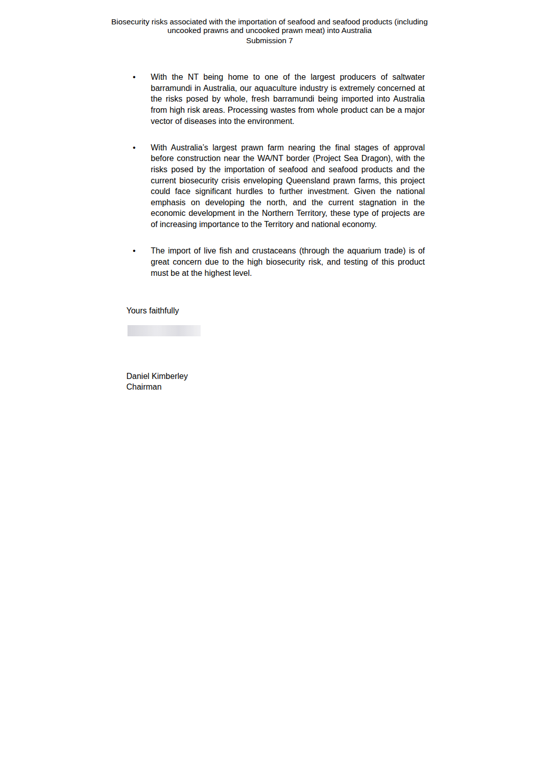Biosecurity risks associated with the importation of seafood and seafood products (including uncooked prawns and uncooked prawn meat) into Australia Submission 7
With the NT being home to one of the largest producers of saltwater barramundi in Australia, our aquaculture industry is extremely concerned at the risks posed by whole, fresh barramundi being imported into Australia from high risk areas. Processing wastes from whole product can be a major vector of diseases into the environment.
With Australia’s largest prawn farm nearing the final stages of approval before construction near the WA/NT border (Project Sea Dragon), with the risks posed by the importation of seafood and seafood products and the current biosecurity crisis enveloping Queensland prawn farms, this project could face significant hurdles to further investment. Given the national emphasis on developing the north, and the current stagnation in the economic development in the Northern Territory, these type of projects are of increasing importance to the Territory and national economy.
The import of live fish and crustaceans (through the aquarium trade) is of great concern due to the high biosecurity risk, and testing of this product must be at the highest level.
Yours faithfully
Daniel Kimberley
Chairman